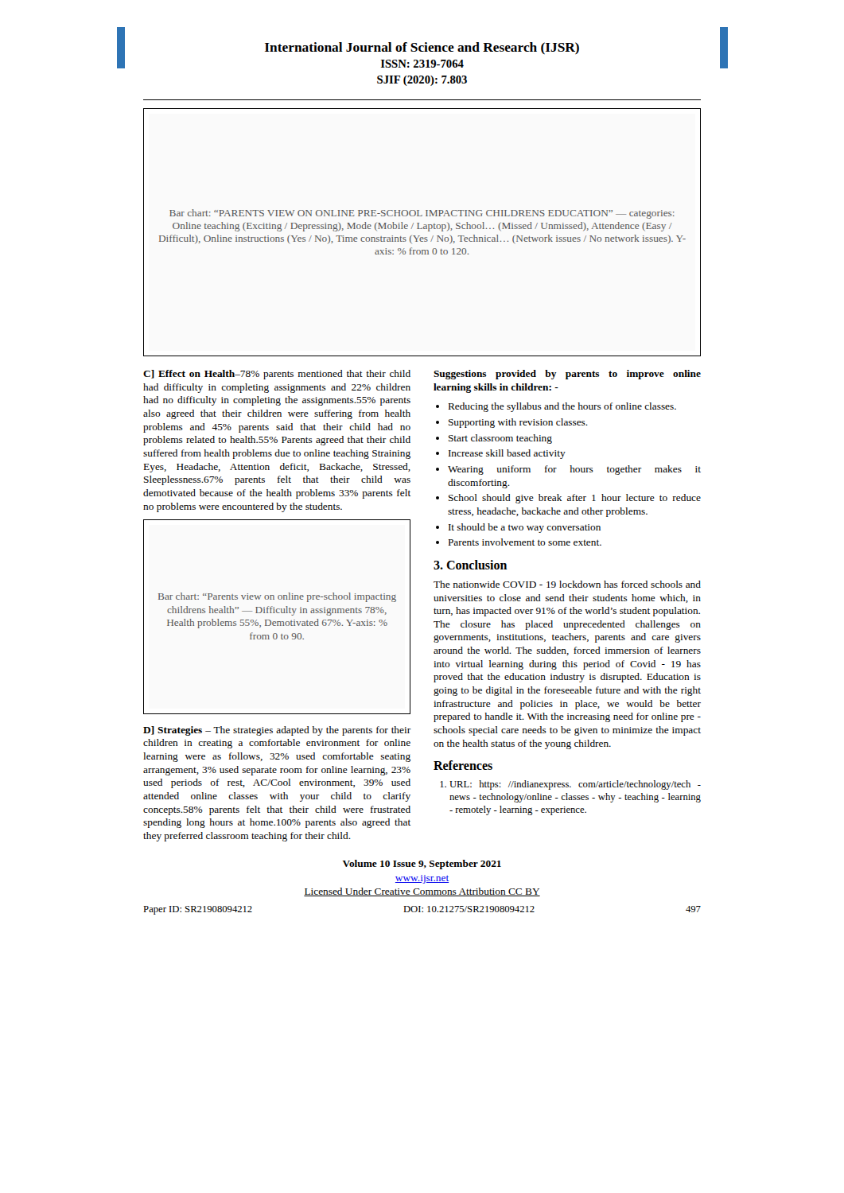International Journal of Science and Research (IJSR)
ISSN: 2319-7064
SJIF (2020): 7.803
Bar chart: “PARENTS VIEW ON ONLINE PRE-SCHOOL IMPACTING CHILDRENS EDUCATION” — categories: Online teaching (Exciting / Depressing), Mode (Mobile / Laptop), School… (Missed / Unmissed), Attendence (Easy / Difficult), Online instructions (Yes / No), Time constraints (Yes / No), Technical… (Network issues / No network issues). Y-axis: % from 0 to 120.
C] Effect on Health–78% parents mentioned that their child had difficulty in completing assignments and 22% children had no difficulty in completing the assignments.55% parents also agreed that their children were suffering from health problems and 45% parents said that their child had no problems related to health.55% Parents agreed that their child suffered from health problems due to online teaching Straining Eyes, Headache, Attention deficit, Backache, Stressed, Sleeplessness.67% parents felt that their child was demotivated because of the health problems 33% parents felt no problems were encountered by the students.
Bar chart: “Parents view on online pre-school impacting childrens health” — Difficulty in assignments 78%, Health problems 55%, Demotivated 67%. Y-axis: % from 0 to 90.
D] Strategies – The strategies adapted by the parents for their children in creating a comfortable environment for online learning were as follows, 32% used comfortable seating arrangement, 3% used separate room for online learning, 23% used periods of rest, AC/Cool environment, 39% used attended online classes with your child to clarify concepts.58% parents felt that their child were frustrated spending long hours at home.100% parents also agreed that they preferred classroom teaching for their child.
Suggestions provided by parents to improve online learning skills in children: -
Reducing the syllabus and the hours of online classes.
Supporting with revision classes.
Start classroom teaching
Increase skill based activity
Wearing uniform for hours together makes it discomforting.
School should give break after 1 hour lecture to reduce stress, headache, backache and other problems.
It should be a two way conversation
Parents involvement to some extent.
3. Conclusion
The nationwide COVID - 19 lockdown has forced schools and universities to close and send their students home which, in turn, has impacted over 91% of the world’s student population. The closure has placed unprecedented challenges on governments, institutions, teachers, parents and care givers around the world. The sudden, forced immersion of learners into virtual learning during this period of Covid - 19 has proved that the education industry is disrupted. Education is going to be digital in the foreseeable future and with the right infrastructure and policies in place, we would be better prepared to handle it. With the increasing need for online pre - schools special care needs to be given to minimize the impact on the health status of the young children.
References
URL: https: //indianexpress. com/article/technology/tech - news - technology/online - classes - why - teaching - learning - remotely - learning - experience.
Volume 10 Issue 9, September 2021
www.ijsr.net
Licensed Under Creative Commons Attribution CC BY
Paper ID: SR21908094212 DOI: 10.21275/SR21908094212 497